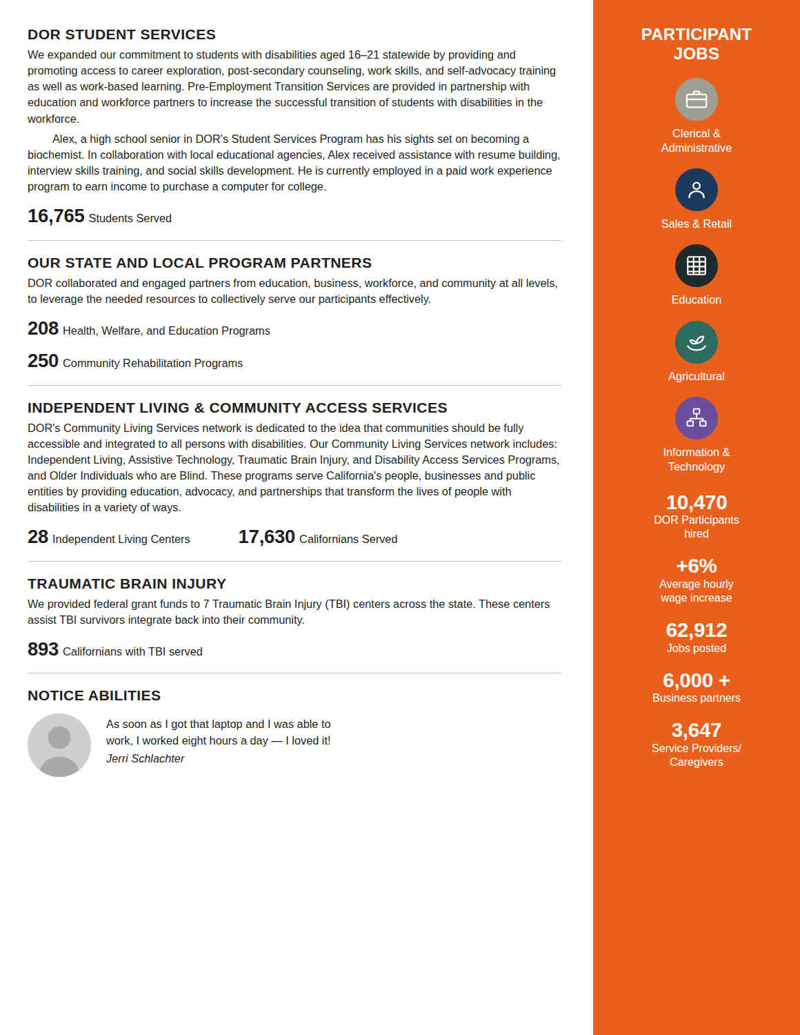DOR Student Services
We expanded our commitment to students with disabilities aged 16–21 statewide by providing and promoting access to career exploration, post-secondary counseling, work skills, and self-advocacy training as well as work-based learning. Pre-Employment Transition Services are provided in partnership with education and workforce partners to increase the successful transition of students with disabilities in the workforce.
Alex, a high school senior in DOR's Student Services Program has his sights set on becoming a biochemist. In collaboration with local educational agencies, Alex received assistance with resume building, interview skills training, and social skills development. He is currently employed in a paid work experience program to earn income to purchase a computer for college.
16,765 Students Served
Our State and Local Program Partners
DOR collaborated and engaged partners from education, business, workforce, and community at all levels, to leverage the needed resources to collectively serve our participants effectively.
208 Health, Welfare, and Education Programs
250 Community Rehabilitation Programs
Independent Living & Community Access Services
DOR's Community Living Services network is dedicated to the idea that communities should be fully accessible and integrated to all persons with disabilities. Our Community Living Services network includes: Independent Living, Assistive Technology, Traumatic Brain Injury, and Disability Access Services Programs, and Older Individuals who are Blind. These programs serve California's people, businesses and public entities by providing education, advocacy, and partnerships that transform the lives of people with disabilities in a variety of ways.
28 Independent Living Centers
17,630 Californians Served
Traumatic Brain Injury
We provided federal grant funds to 7 Traumatic Brain Injury (TBI) centers across the state. These centers assist TBI survivors integrate back into their community.
893 Californians with TBI served
Notice Abilities
As soon as I got that laptop and I was able to work, I worked eight hours a day — I loved it! Jerri Schlachter
Participant
Jobs
Clerical &
Administrative
Sales & Retail
Education
Agricultural
Information &
Technology
10,470 DOR Participants
hired
+6% Average hourly
wage increase
62,912 Jobs posted
6,000 + Business partners
3,647 Service Providers/
Caregivers